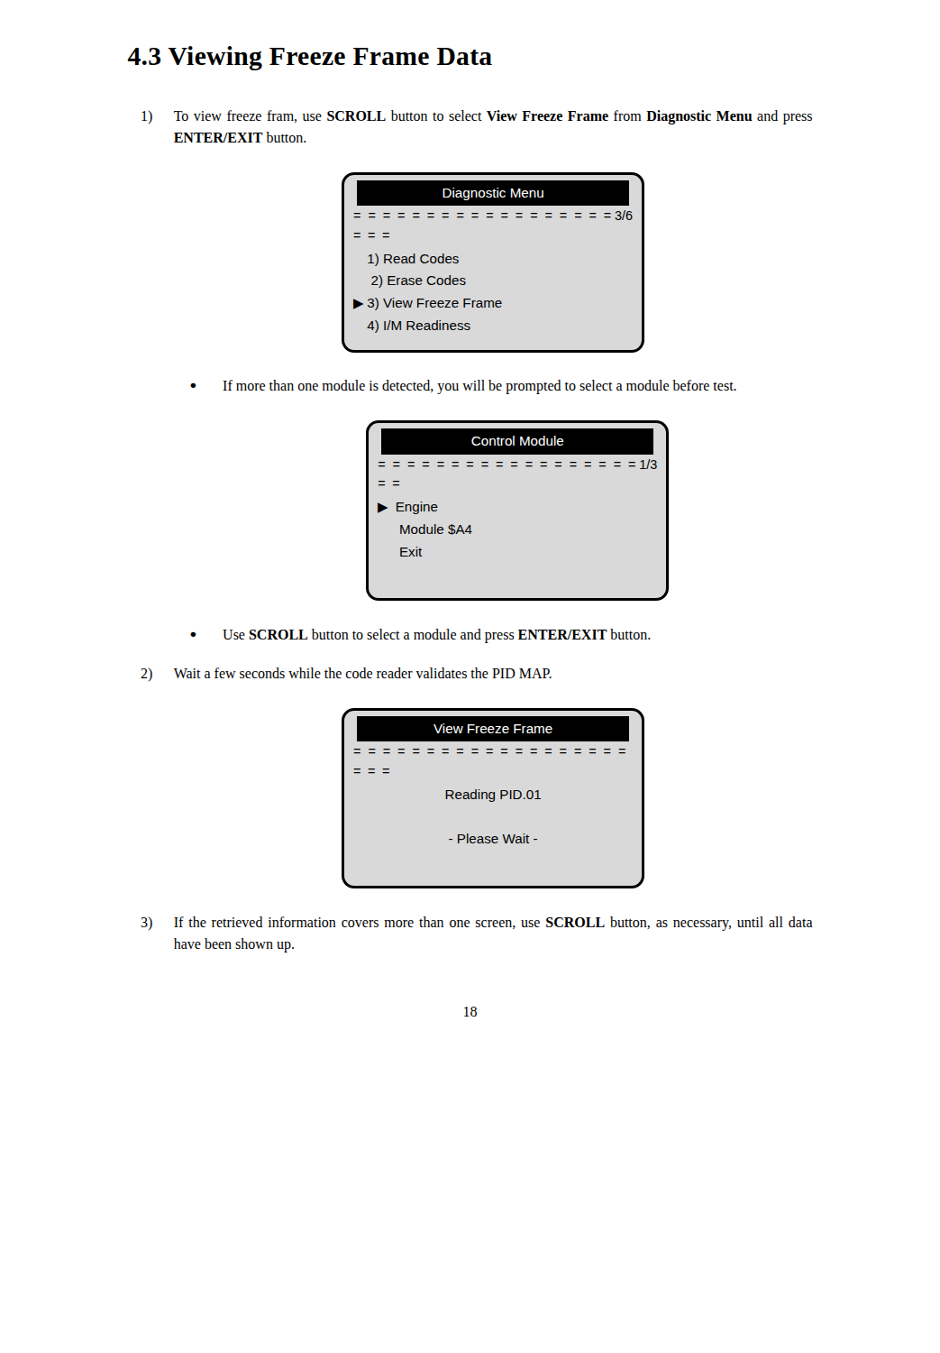4.3 Viewing Freeze Frame Data
To view freeze fram, use SCROLL button to select View Freeze Frame from Diagnostic Menu and press ENTER/EXIT button.
Diagnostic Menu
= = = = = = = = = = = = = = = = = = = = =3/6
1) Read Codes
2) Erase Codes
▶3) View Freeze Frame
4) I/M Readiness
If more than one module is detected, you will be prompted to select a module before test.
Control Module
= = = = = = = = = = = = = = = = = = = =1/3
▶ Engine
Module $A4
Exit
Use SCROLL button to select a module and press ENTER/EXIT button.
Wait a few seconds while the code reader validates the PID MAP.
View Freeze Frame
= = = = = = = = = = = = = = = = = = = = = =
Reading PID.01
- Please Wait -
If the retrieved information covers more than one screen, use SCROLL button, as necessary, until all data have been shown up.
18